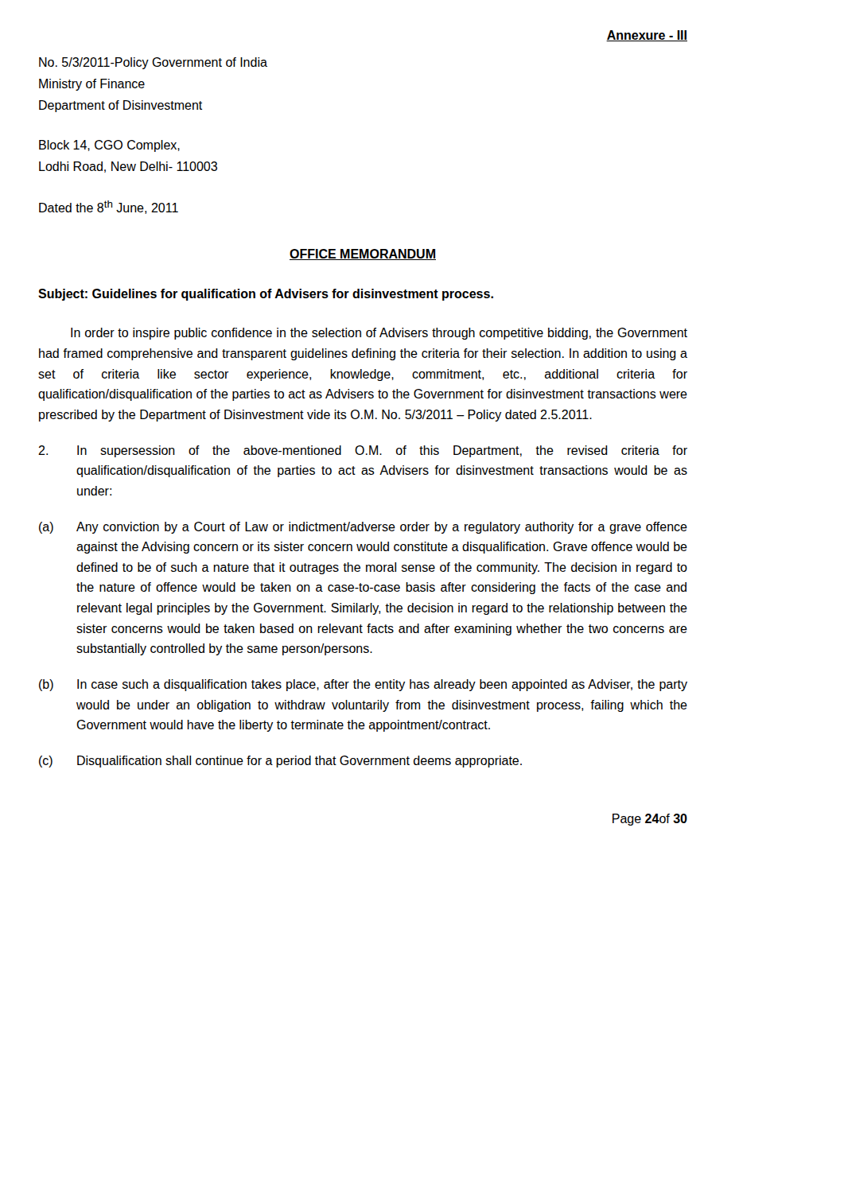Annexure - III
No. 5/3/2011-Policy Government of India
Ministry of Finance
Department of Disinvestment
Block 14, CGO Complex,
Lodhi Road, New Delhi- 110003
Dated the 8th June, 2011
OFFICE MEMORANDUM
Subject: Guidelines for qualification of Advisers for disinvestment process.
In order to inspire public confidence in the selection of Advisers through competitive bidding, the Government had framed comprehensive and transparent guidelines defining the criteria for their selection. In addition to using a set of criteria like sector experience, knowledge, commitment, etc., additional criteria for qualification/disqualification of the parties to act as Advisers to the Government for disinvestment transactions were prescribed by the Department of Disinvestment vide its O.M. No. 5/3/2011 – Policy dated 2.5.2011.
2.
In supersession of the above-mentioned O.M. of this Department, the revised criteria for qualification/disqualification of the parties to act as Advisers for disinvestment transactions would be as under:
Any conviction by a Court of Law or indictment/adverse order by a regulatory authority for a grave offence against the Advising concern or its sister concern would constitute a disqualification. Grave offence would be defined to be of such a nature that it outrages the moral sense of the community. The decision in regard to the nature of offence would be taken on a case-to-case basis after considering the facts of the case and relevant legal principles by the Government. Similarly, the decision in regard to the relationship between the sister concerns would be taken based on relevant facts and after examining whether the two concerns are substantially controlled by the same person/persons.
In case such a disqualification takes place, after the entity has already been appointed as Adviser, the party would be under an obligation to withdraw voluntarily from the disinvestment process, failing which the Government would have the liberty to terminate the appointment/contract.
Disqualification shall continue for a period that Government deems appropriate.
Page 24of 30